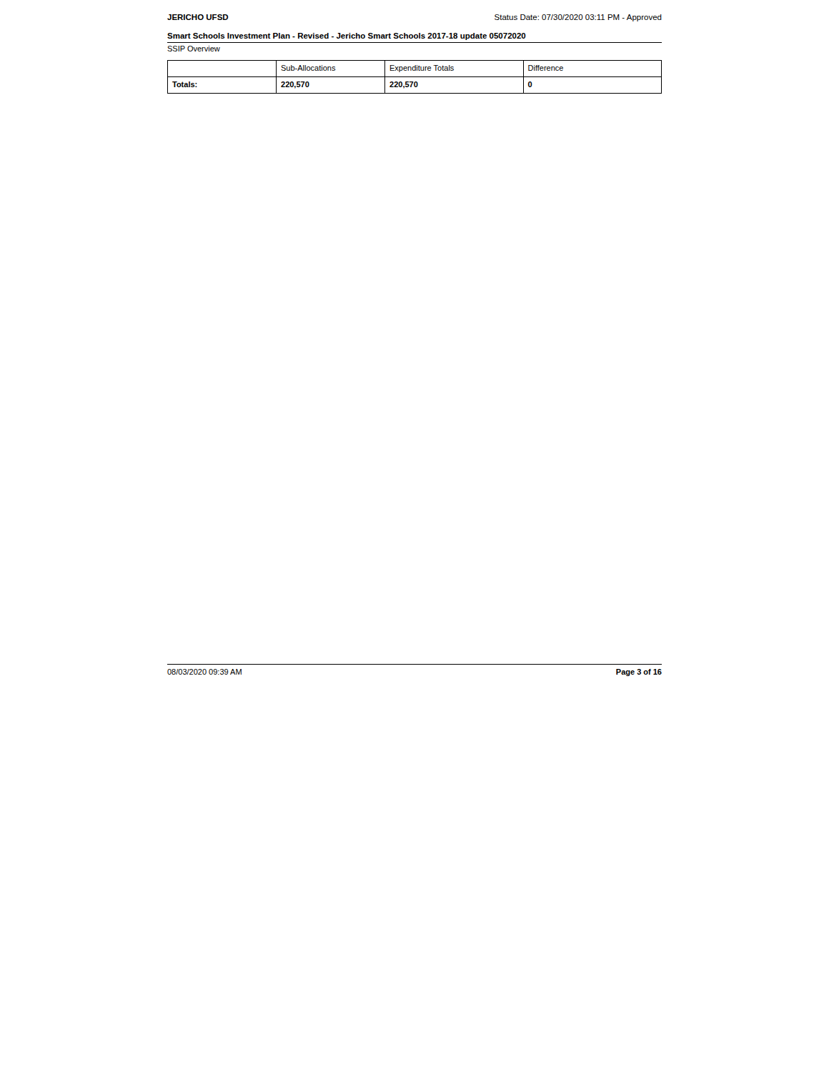JERICHO UFSD
Status Date: 07/30/2020 03:11 PM - Approved
Smart Schools Investment Plan - Revised - Jericho Smart Schools 2017-18 update 05072020
SSIP Overview
| | Sub-Allocations | Expenditure Totals | Difference |
| Totals: | 220,570 | 220,570 | 0 |
08/03/2020 09:39 AM
Page 3 of 16